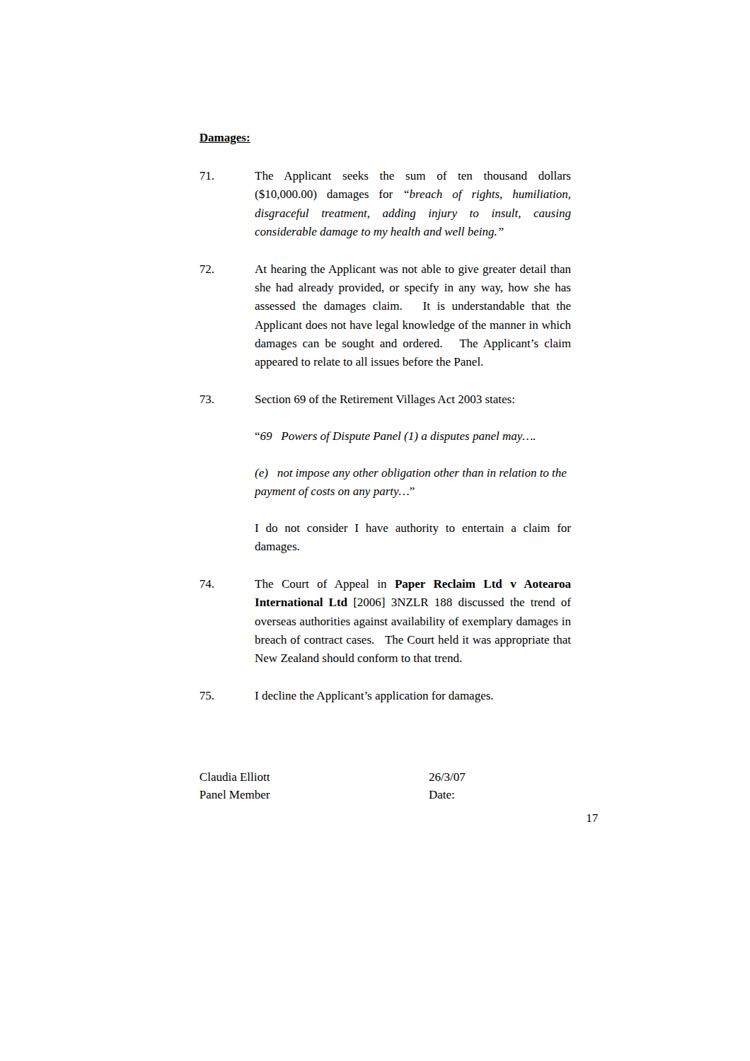Damages:
71.
The Applicant seeks the sum of ten thousand dollars ($10,000.00) damages for “breach of rights, humiliation, disgraceful treatment, adding injury to insult, causing considerable damage to my health and well being.”
72.
At hearing the Applicant was not able to give greater detail than she had already provided, or specify in any way, how she has assessed the damages claim. It is understandable that the Applicant does not have legal knowledge of the manner in which damages can be sought and ordered. The Applicant’s claim appeared to relate to all issues before the Panel.
73.
Section 69 of the Retirement Villages Act 2003 states:
“69 Powers of Dispute Panel (1) a disputes panel may….
(e) not impose any other obligation other than in relation to the payment of costs on any party…”
I do not consider I have authority to entertain a claim for damages.
74.
The Court of Appeal in Paper Reclaim Ltd v Aotearoa International Ltd [2006] 3NZLR 188 discussed the trend of overseas authorities against availability of exemplary damages in breach of contract cases. The Court held it was appropriate that New Zealand should conform to that trend.
75.
I decline the Applicant’s application for damages.
Claudia Elliott
Panel Member
26/3/07
Date:
17